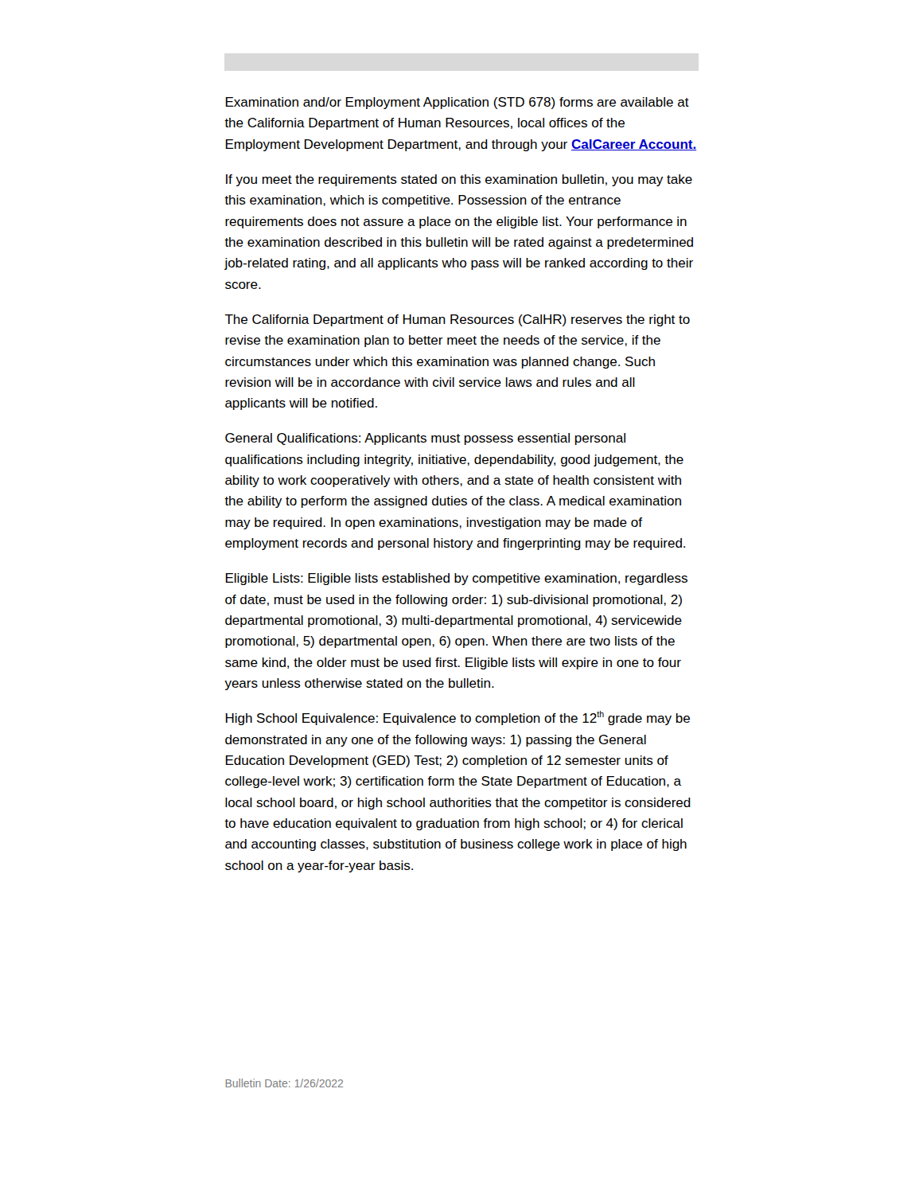Examination and/or Employment Application (STD 678) forms are available at the California Department of Human Resources, local offices of the Employment Development Department, and through your CalCareer Account.
If you meet the requirements stated on this examination bulletin, you may take this examination, which is competitive. Possession of the entrance requirements does not assure a place on the eligible list. Your performance in the examination described in this bulletin will be rated against a predetermined job-related rating, and all applicants who pass will be ranked according to their score.
The California Department of Human Resources (CalHR) reserves the right to revise the examination plan to better meet the needs of the service, if the circumstances under which this examination was planned change. Such revision will be in accordance with civil service laws and rules and all applicants will be notified.
General Qualifications: Applicants must possess essential personal qualifications including integrity, initiative, dependability, good judgement, the ability to work cooperatively with others, and a state of health consistent with the ability to perform the assigned duties of the class. A medical examination may be required. In open examinations, investigation may be made of employment records and personal history and fingerprinting may be required.
Eligible Lists: Eligible lists established by competitive examination, regardless of date, must be used in the following order: 1) sub-divisional promotional, 2) departmental promotional, 3) multi-departmental promotional, 4) servicewide promotional, 5) departmental open, 6) open. When there are two lists of the same kind, the older must be used first. Eligible lists will expire in one to four years unless otherwise stated on the bulletin.
High School Equivalence: Equivalence to completion of the 12th grade may be demonstrated in any one of the following ways: 1) passing the General Education Development (GED) Test; 2) completion of 12 semester units of college-level work; 3) certification form the State Department of Education, a local school board, or high school authorities that the competitor is considered to have education equivalent to graduation from high school; or 4) for clerical and accounting classes, substitution of business college work in place of high school on a year-for-year basis.
Bulletin Date: 1/26/2022